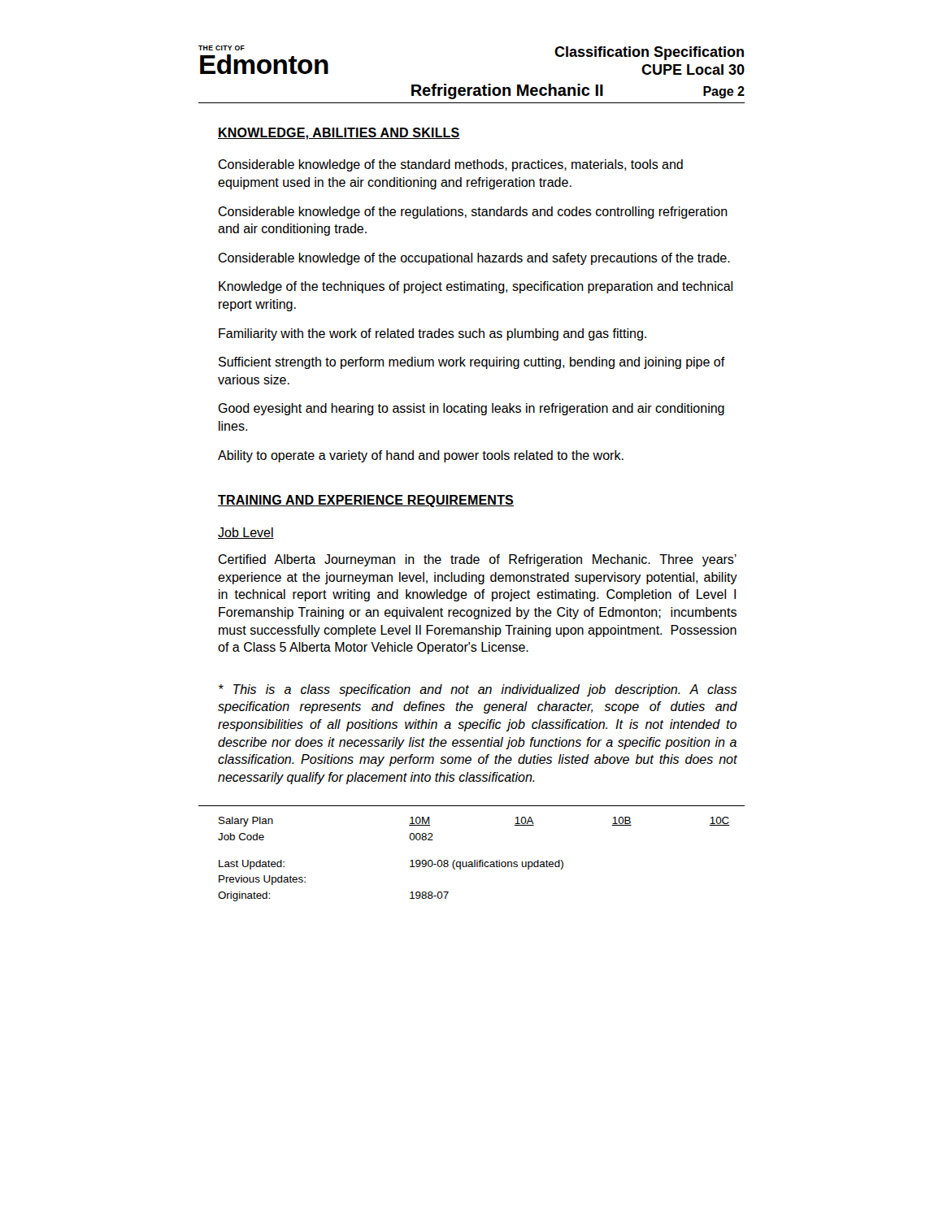THE CITY OF
Edmonton
Classification Specification CUPE Local 30
Refrigeration Mechanic II
Page 2
KNOWLEDGE, ABILITIES AND SKILLS
Considerable knowledge of the standard methods, practices, materials, tools and equipment used in the air conditioning and refrigeration trade.
Considerable knowledge of the regulations, standards and codes controlling refrigeration and air conditioning trade.
Considerable knowledge of the occupational hazards and safety precautions of the trade.
Knowledge of the techniques of project estimating, specification preparation and technical report writing.
Familiarity with the work of related trades such as plumbing and gas fitting.
Sufficient strength to perform medium work requiring cutting, bending and joining pipe of various size.
Good eyesight and hearing to assist in locating leaks in refrigeration and air conditioning lines.
Ability to operate a variety of hand and power tools related to the work.
TRAINING AND EXPERIENCE REQUIREMENTS
Job Level
Certified Alberta Journeyman in the trade of Refrigeration Mechanic. Three years’ experience at the journeyman level, including demonstrated supervisory potential, ability in technical report writing and knowledge of project estimating. Completion of Level I Foremanship Training or an equivalent recognized by the City of Edmonton; incumbents must successfully complete Level II Foremanship Training upon appointment. Possession of a Class 5 Alberta Motor Vehicle Operator's License.
* This is a class specification and not an individualized job description. A class specification represents and defines the general character, scope of duties and responsibilities of all positions within a specific job classification. It is not intended to describe nor does it necessarily list the essential job functions for a specific position in a classification. Positions may perform some of the duties listed above but this does not necessarily qualify for placement into this classification.
| Salary Plan | 10M | 10A | 10B | 10C |
| Job Code | 0082 | | | |
| Last Updated: | 1990-08 (qualifications updated) |
| Previous Updates: | |
| Originated: | 1988-07 |